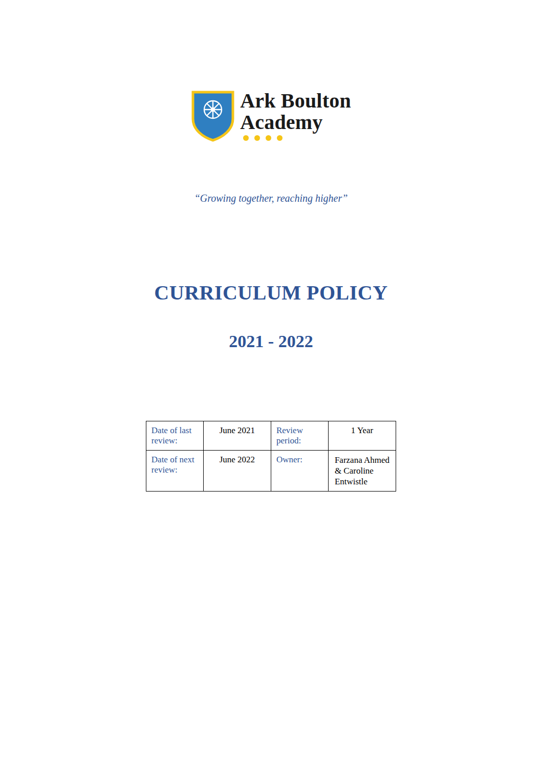Ark Boulton Academy
“Growing together, reaching higher”
CURRICULUM POLICY
2021 - 2022
| Date of last review: | June 2021 | Review period: | 1 Year |
| Date of next review: | June 2022 | Owner: | Farzana Ahmed & Caroline Entwistle |